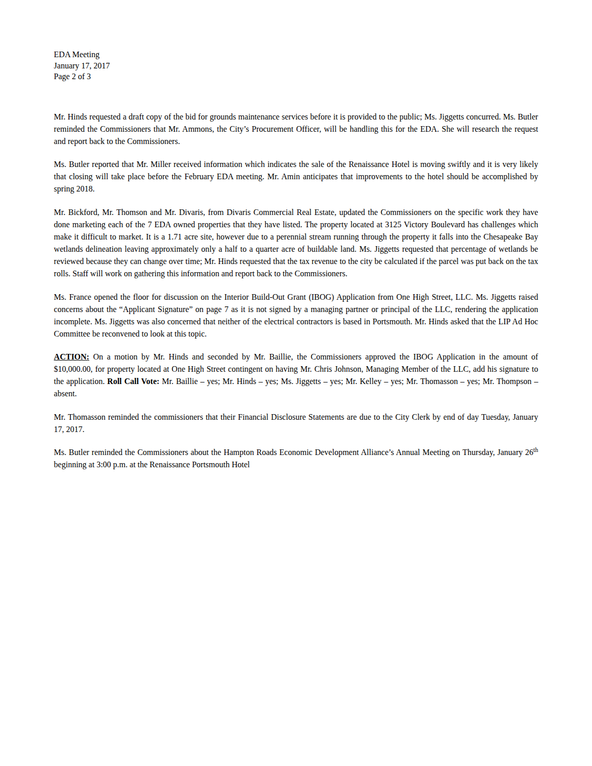EDA Meeting
January 17, 2017
Page 2 of 3
Mr. Hinds requested a draft copy of the bid for grounds maintenance services before it is provided to the public; Ms. Jiggetts concurred. Ms. Butler reminded the Commissioners that Mr. Ammons, the City’s Procurement Officer, will be handling this for the EDA. She will research the request and report back to the Commissioners.
Ms. Butler reported that Mr. Miller received information which indicates the sale of the Renaissance Hotel is moving swiftly and it is very likely that closing will take place before the February EDA meeting. Mr. Amin anticipates that improvements to the hotel should be accomplished by spring 2018.
Mr. Bickford, Mr. Thomson and Mr. Divaris, from Divaris Commercial Real Estate, updated the Commissioners on the specific work they have done marketing each of the 7 EDA owned properties that they have listed. The property located at 3125 Victory Boulevard has challenges which make it difficult to market. It is a 1.71 acre site, however due to a perennial stream running through the property it falls into the Chesapeake Bay wetlands delineation leaving approximately only a half to a quarter acre of buildable land. Ms. Jiggetts requested that percentage of wetlands be reviewed because they can change over time; Mr. Hinds requested that the tax revenue to the city be calculated if the parcel was put back on the tax rolls. Staff will work on gathering this information and report back to the Commissioners.
Ms. France opened the floor for discussion on the Interior Build-Out Grant (IBOG) Application from One High Street, LLC. Ms. Jiggetts raised concerns about the “Applicant Signature” on page 7 as it is not signed by a managing partner or principal of the LLC, rendering the application incomplete. Ms. Jiggetts was also concerned that neither of the electrical contractors is based in Portsmouth. Mr. Hinds asked that the LIP Ad Hoc Committee be reconvened to look at this topic.
ACTION: On a motion by Mr. Hinds and seconded by Mr. Baillie, the Commissioners approved the IBOG Application in the amount of $10,000.00, for property located at One High Street contingent on having Mr. Chris Johnson, Managing Member of the LLC, add his signature to the application. Roll Call Vote: Mr. Baillie – yes; Mr. Hinds – yes; Ms. Jiggetts – yes; Mr. Kelley – yes; Mr. Thomasson – yes; Mr. Thompson – absent.
Mr. Thomasson reminded the commissioners that their Financial Disclosure Statements are due to the City Clerk by end of day Tuesday, January 17, 2017.
Ms. Butler reminded the Commissioners about the Hampton Roads Economic Development Alliance’s Annual Meeting on Thursday, January 26th beginning at 3:00 p.m. at the Renaissance Portsmouth Hotel